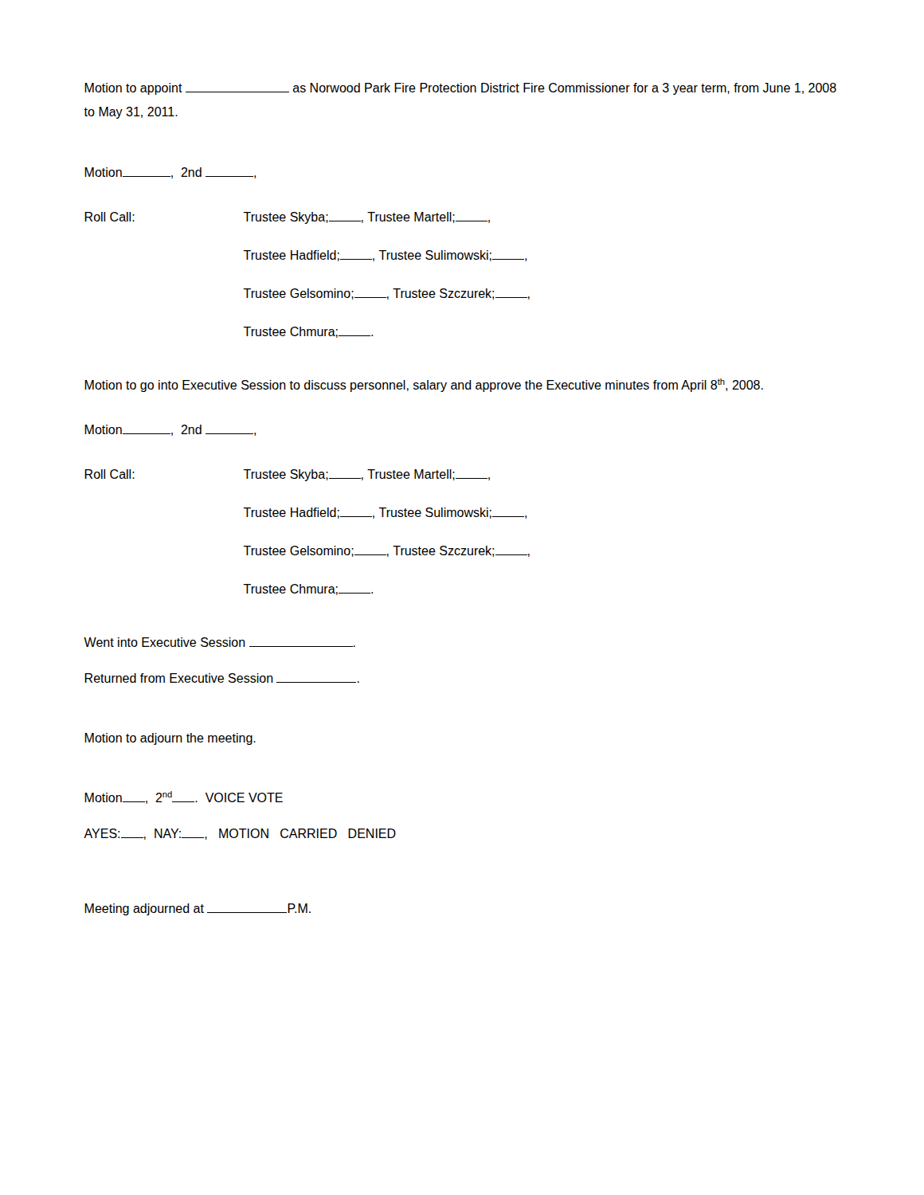Motion to appoint as Norwood Park Fire Protection District Fire Commissioner for a 3 year term, from June 1, 2008 to May 31, 2011.
Motion , 2nd ,
Roll Call:
Trustee Skyba; , Trustee Martell; ,
Trustee Hadfield; , Trustee Sulimowski; ,
Trustee Gelsomino; , Trustee Szczurek; ,
Trustee Chmura; .
Motion to go into Executive Session to discuss personnel, salary and approve the Executive minutes from April 8th, 2008.
Motion , 2nd ,
Roll Call:
Trustee Skyba; , Trustee Martell; ,
Trustee Hadfield; , Trustee Sulimowski; ,
Trustee Gelsomino; , Trustee Szczurek; ,
Trustee Chmura; .
Went into Executive Session .
Returned from Executive Session .
Motion to adjourn the meeting.
Motion , 2nd . VOICE VOTE
AYES: , NAY: , MOTION CARRIED DENIED
Meeting adjourned at P.M.